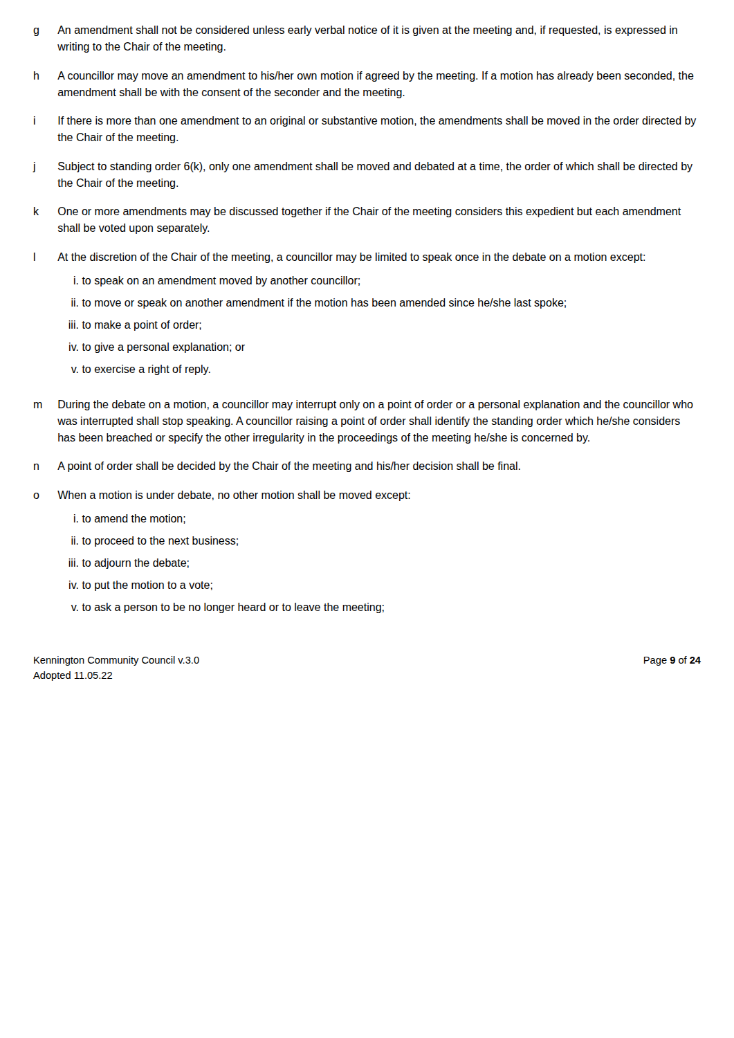g
An amendment shall not be considered unless early verbal notice of it is given at the meeting and, if requested, is expressed in writing to the Chair of the meeting.
h
A councillor may move an amendment to his/her own motion if agreed by the meeting. If a motion has already been seconded, the amendment shall be with the consent of the seconder and the meeting.
i
If there is more than one amendment to an original or substantive motion, the amendments shall be moved in the order directed by the Chair of the meeting.
j
Subject to standing order 6(k), only one amendment shall be moved and debated at a time, the order of which shall be directed by the Chair of the meeting.
k
One or more amendments may be discussed together if the Chair of the meeting considers this expedient but each amendment shall be voted upon separately.
l
At the discretion of the Chair of the meeting, a councillor may be limited to speak once in the debate on a motion except:
to speak on an amendment moved by another councillor;
to move or speak on another amendment if the motion has been amended since he/she last spoke;
to make a point of order;
to give a personal explanation; or
to exercise a right of reply.
m
During the debate on a motion, a councillor may interrupt only on a point of order or a personal explanation and the councillor who was interrupted shall stop speaking. A councillor raising a point of order shall identify the standing order which he/she considers has been breached or specify the other irregularity in the proceedings of the meeting he/she is concerned by.
n
A point of order shall be decided by the Chair of the meeting and his/her decision shall be final.
o
When a motion is under debate, no other motion shall be moved except:
to amend the motion;
to proceed to the next business;
to adjourn the debate;
to put the motion to a vote;
to ask a person to be no longer heard or to leave the meeting;
Kennington Community Council v.3.0
Adopted 11.05.22
Page 9 of 24